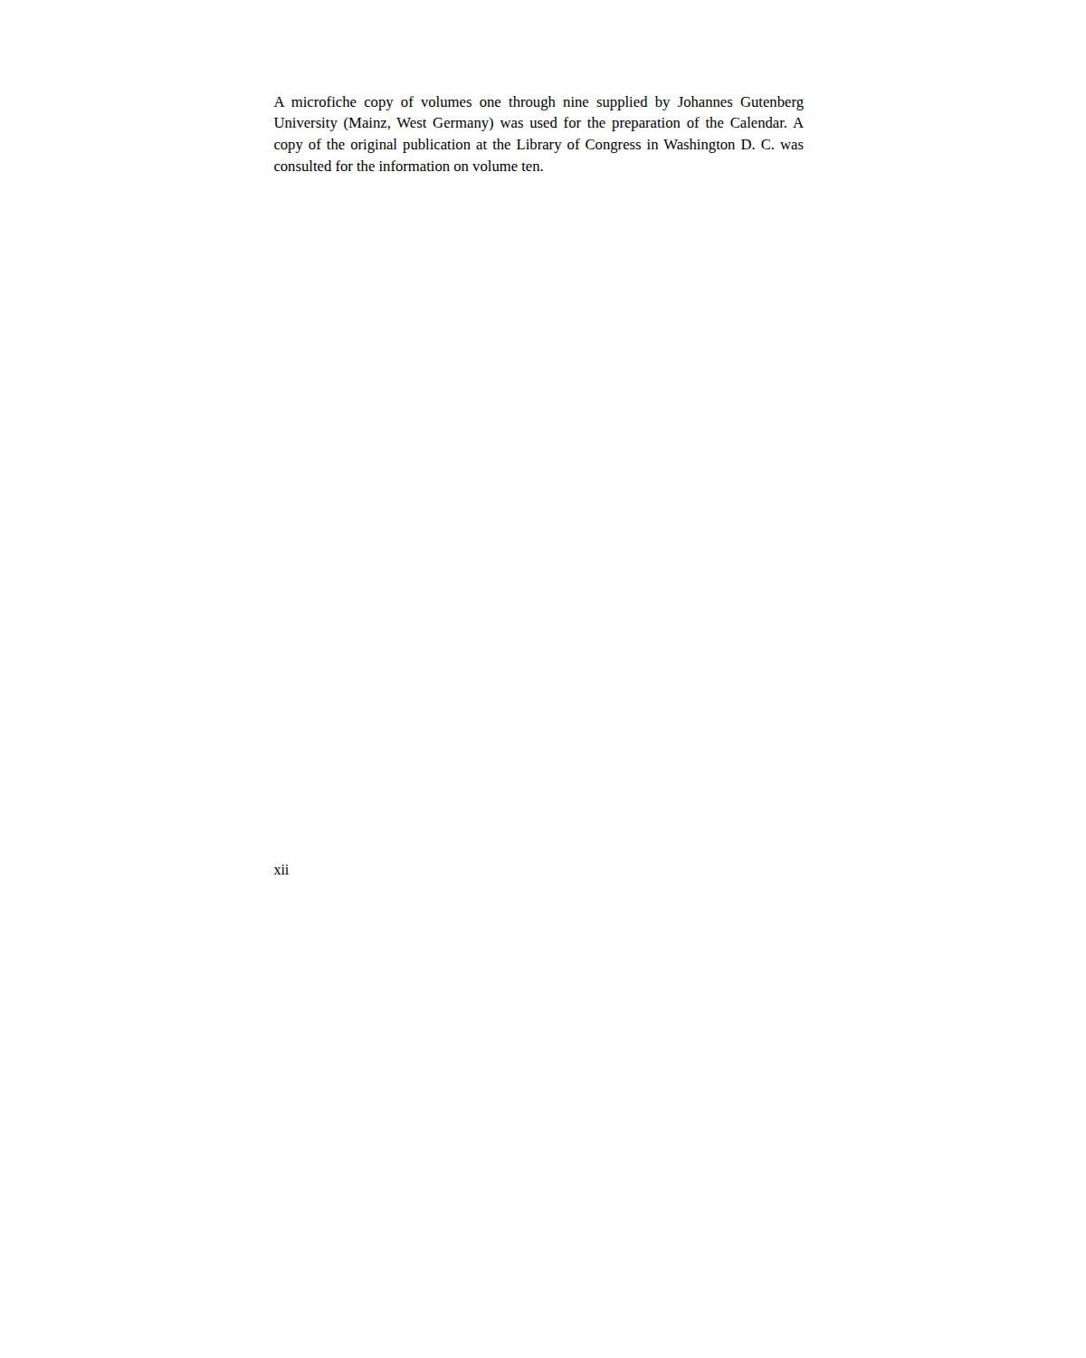A microfiche copy of volumes one through nine supplied by Johannes Gutenberg University (Mainz, West Germany) was used for the preparation of the Calendar. A copy of the original publication at the Library of Congress in Washington D. C. was consulted for the information on volume ten.
xii